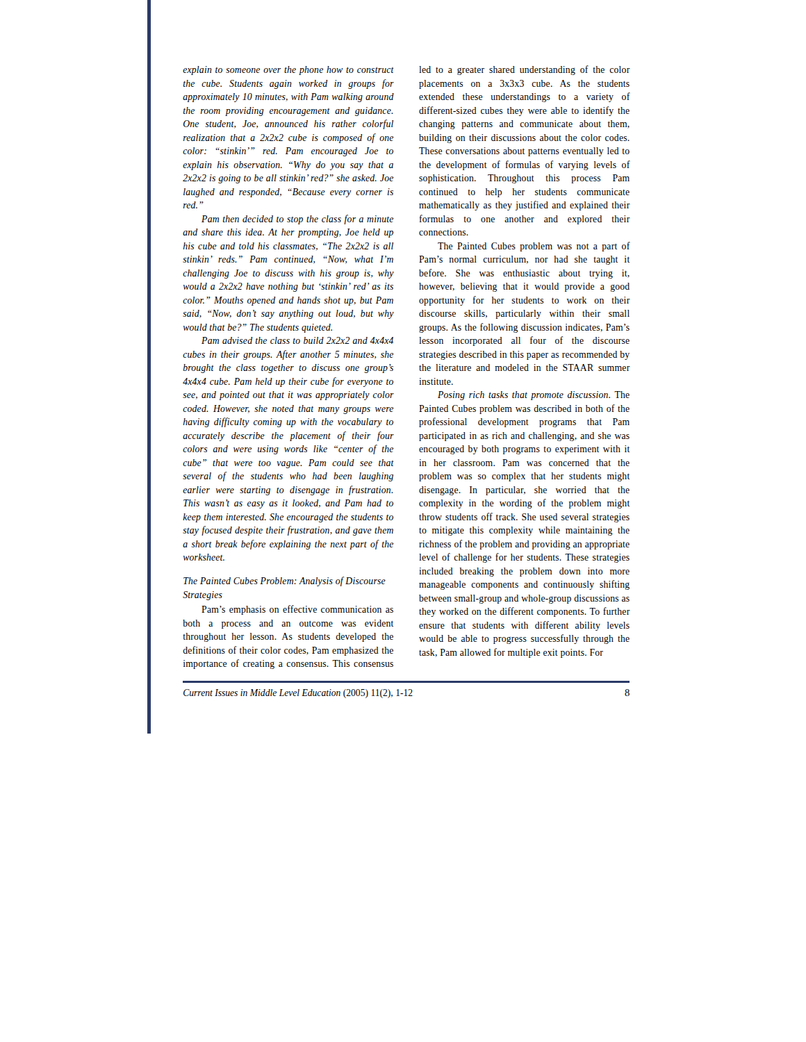explain to someone over the phone how to construct the cube. Students again worked in groups for approximately 10 minutes, with Pam walking around the room providing encouragement and guidance. One student, Joe, announced his rather colorful realization that a 2x2x2 cube is composed of one color: “stinkin’” red. Pam encouraged Joe to explain his observation. “Why do you say that a 2x2x2 is going to be all stinkin’ red?” she asked. Joe laughed and responded, “Because every corner is red.”
Pam then decided to stop the class for a minute and share this idea. At her prompting, Joe held up his cube and told his classmates, “The 2x2x2 is all stinkin’ reds.” Pam continued, “Now, what I’m challenging Joe to discuss with his group is, why would a 2x2x2 have nothing but ‘stinkin’ red’ as its color.” Mouths opened and hands shot up, but Pam said, “Now, don’t say anything out loud, but why would that be?” The students quieted.
Pam advised the class to build 2x2x2 and 4x4x4 cubes in their groups. After another 5 minutes, she brought the class together to discuss one group’s 4x4x4 cube. Pam held up their cube for everyone to see, and pointed out that it was appropriately color coded. However, she noted that many groups were having difficulty coming up with the vocabulary to accurately describe the placement of their four colors and were using words like “center of the cube” that were too vague. Pam could see that several of the students who had been laughing earlier were starting to disengage in frustration. This wasn’t as easy as it looked, and Pam had to keep them interested. She encouraged the students to stay focused despite their frustration, and gave them a short break before explaining the next part of the worksheet.
The Painted Cubes Problem: Analysis of Discourse Strategies
Pam’s emphasis on effective communication as both a process and an outcome was evident throughout her lesson. As students developed the definitions of their color codes, Pam emphasized the importance of creating a consensus. This consensus led to a greater shared understanding of the color placements on a 3x3x3 cube. As the students extended these understandings to a variety of different-sized cubes they were able to identify the changing patterns and communicate about them, building on their discussions about the color codes. These conversations about patterns eventually led to the development of formulas of varying levels of sophistication. Throughout this process Pam continued to help her students communicate mathematically as they justified and explained their formulas to one another and explored their connections.
The Painted Cubes problem was not a part of Pam’s normal curriculum, nor had she taught it before. She was enthusiastic about trying it, however, believing that it would provide a good opportunity for her students to work on their discourse skills, particularly within their small groups. As the following discussion indicates, Pam’s lesson incorporated all four of the discourse strategies described in this paper as recommended by the literature and modeled in the STAAR summer institute.
Posing rich tasks that promote discussion. The Painted Cubes problem was described in both of the professional development programs that Pam participated in as rich and challenging, and she was encouraged by both programs to experiment with it in her classroom. Pam was concerned that the problem was so complex that her students might disengage. In particular, she worried that the complexity in the wording of the problem might throw students off track. She used several strategies to mitigate this complexity while maintaining the richness of the problem and providing an appropriate level of challenge for her students. These strategies included breaking the problem down into more manageable components and continuously shifting between small-group and whole-group discussions as they worked on the different components. To further ensure that students with different ability levels would be able to progress successfully through the task, Pam allowed for multiple exit points. For
Current Issues in Middle Level Education (2005) 11(2), 1-12 8